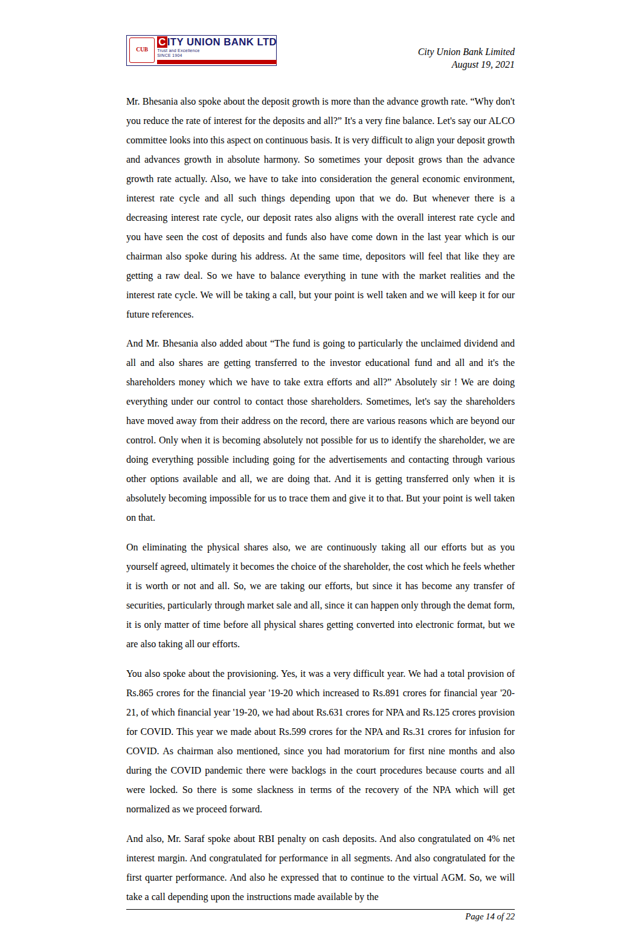CUB
CITY UNION BANK LTD
Trust and Excellence
SINCE 1904
City Union Bank Limited
August 19, 2021
Mr. Bhesania also spoke about the deposit growth is more than the advance growth rate. “Why don't you reduce the rate of interest for the deposits and all?” It's a very fine balance. Let's say our ALCO committee looks into this aspect on continuous basis. It is very difficult to align your deposit growth and advances growth in absolute harmony. So sometimes your deposit grows than the advance growth rate actually. Also, we have to take into consideration the general economic environment, interest rate cycle and all such things depending upon that we do. But whenever there is a decreasing interest rate cycle, our deposit rates also aligns with the overall interest rate cycle and you have seen the cost of deposits and funds also have come down in the last year which is our chairman also spoke during his address. At the same time, depositors will feel that like they are getting a raw deal. So we have to balance everything in tune with the market realities and the interest rate cycle. We will be taking a call, but your point is well taken and we will keep it for our future references.
And Mr. Bhesania also added about “The fund is going to particularly the unclaimed dividend and all and also shares are getting transferred to the investor educational fund and all and it's the shareholders money which we have to take extra efforts and all?” Absolutely sir ! We are doing everything under our control to contact those shareholders. Sometimes, let's say the shareholders have moved away from their address on the record, there are various reasons which are beyond our control. Only when it is becoming absolutely not possible for us to identify the shareholder, we are doing everything possible including going for the advertisements and contacting through various other options available and all, we are doing that. And it is getting transferred only when it is absolutely becoming impossible for us to trace them and give it to that. But your point is well taken on that.
On eliminating the physical shares also, we are continuously taking all our efforts but as you yourself agreed, ultimately it becomes the choice of the shareholder, the cost which he feels whether it is worth or not and all. So, we are taking our efforts, but since it has become any transfer of securities, particularly through market sale and all, since it can happen only through the demat form, it is only matter of time before all physical shares getting converted into electronic format, but we are also taking all our efforts.
You also spoke about the provisioning. Yes, it was a very difficult year. We had a total provision of Rs.865 crores for the financial year '19-20 which increased to Rs.891 crores for financial year '20-21, of which financial year '19-20, we had about Rs.631 crores for NPA and Rs.125 crores provision for COVID. This year we made about Rs.599 crores for the NPA and Rs.31 crores for infusion for COVID. As chairman also mentioned, since you had moratorium for first nine months and also during the COVID pandemic there were backlogs in the court procedures because courts and all were locked. So there is some slackness in terms of the recovery of the NPA which will get normalized as we proceed forward.
And also, Mr. Saraf spoke about RBI penalty on cash deposits. And also congratulated on 4% net interest margin. And congratulated for performance in all segments. And also congratulated for the first quarter performance. And also he expressed that to continue to the virtual AGM. So, we will take a call depending upon the instructions made available by the
Page 14 of 22